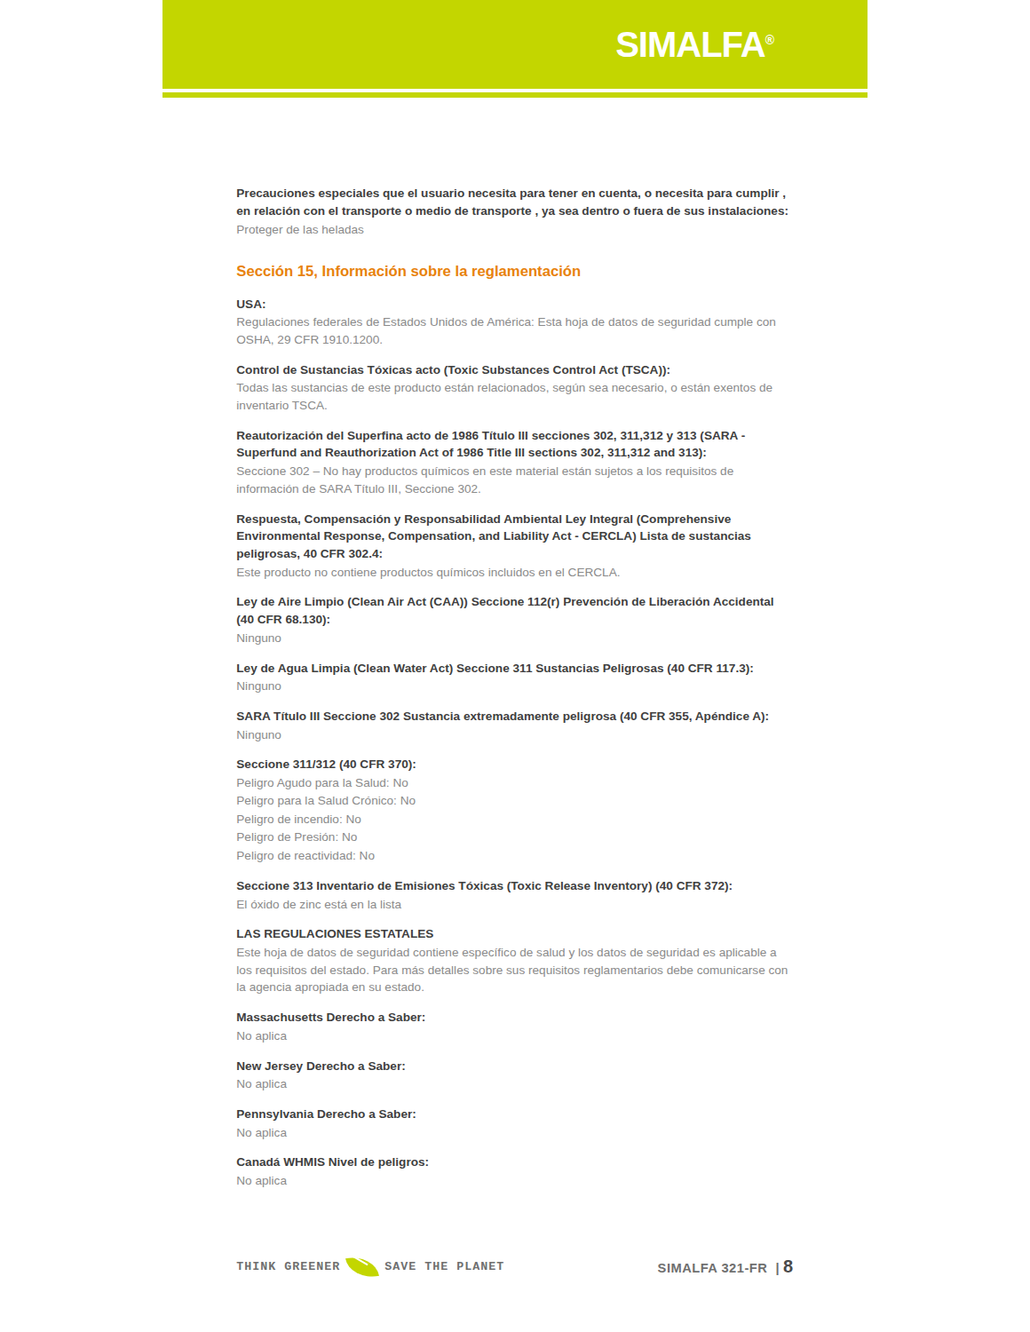SIMALFA®
Precauciones especiales que el usuario necesita para tener en cuenta, o necesita para cumplir , en relación con el transporte o medio de transporte , ya sea dentro o fuera de sus instalaciones:
Proteger de las heladas
Sección 15, Información sobre la reglamentación
USA:
Regulaciones federales de Estados Unidos de América: Esta hoja de datos de seguridad cumple con OSHA, 29 CFR 1910.1200.
Control de Sustancias Tóxicas acto (Toxic Substances Control Act (TSCA)):
Todas las sustancias de este producto están relacionados, según sea necesario, o están exentos de inventario TSCA.
Reautorización del Superfina acto de 1986 Título III secciones 302, 311,312 y 313 (SARA - Superfund and Reauthorization Act of 1986 Title III sections 302, 311,312 and 313):
Seccione 302 – No hay productos químicos en este material están sujetos a los requisitos de información de SARA Título III, Seccione 302.
Respuesta, Compensación y Responsabilidad Ambiental Ley Integral (Comprehensive Environmental Response, Compensation, and Liability Act - CERCLA) Lista de sustancias peligrosas, 40 CFR 302.4:
Este producto no contiene productos químicos incluidos en el CERCLA.
Ley de Aire Limpio (Clean Air Act (CAA)) Seccione 112(r) Prevención de Liberación Accidental (40 CFR 68.130):
Ninguno
Ley de Agua Limpia (Clean Water Act) Seccione 311 Sustancias Peligrosas (40 CFR 117.3):
Ninguno
SARA Título III Seccione 302 Sustancia extremadamente peligrosa (40 CFR 355, Apéndice A):
Ninguno
Seccione 311/312 (40 CFR 370):
Peligro Agudo para la Salud: No
Peligro para la Salud Crónico: No
Peligro de incendio: No
Peligro de Presión: No
Peligro de reactividad: No
Seccione 313 Inventario de Emisiones Tóxicas (Toxic Release Inventory) (40 CFR 372):
El óxido de zinc está en la lista
LAS REGULACIONES ESTATALES
Este hoja de datos de seguridad contiene específico de salud y los datos de seguridad es aplicable a los requisitos del estado. Para más detalles sobre sus requisitos reglamentarios debe comunicarse con la agencia apropiada en su estado.
Massachusetts Derecho a Saber:
No aplica
New Jersey Derecho a Saber:
No aplica
Pennsylvania Derecho a Saber:
No aplica
Canadá WHMIS Nivel de peligros:
No aplica
THINK GREENER SAVE THE PLANET
SIMALFA 321-FR |8